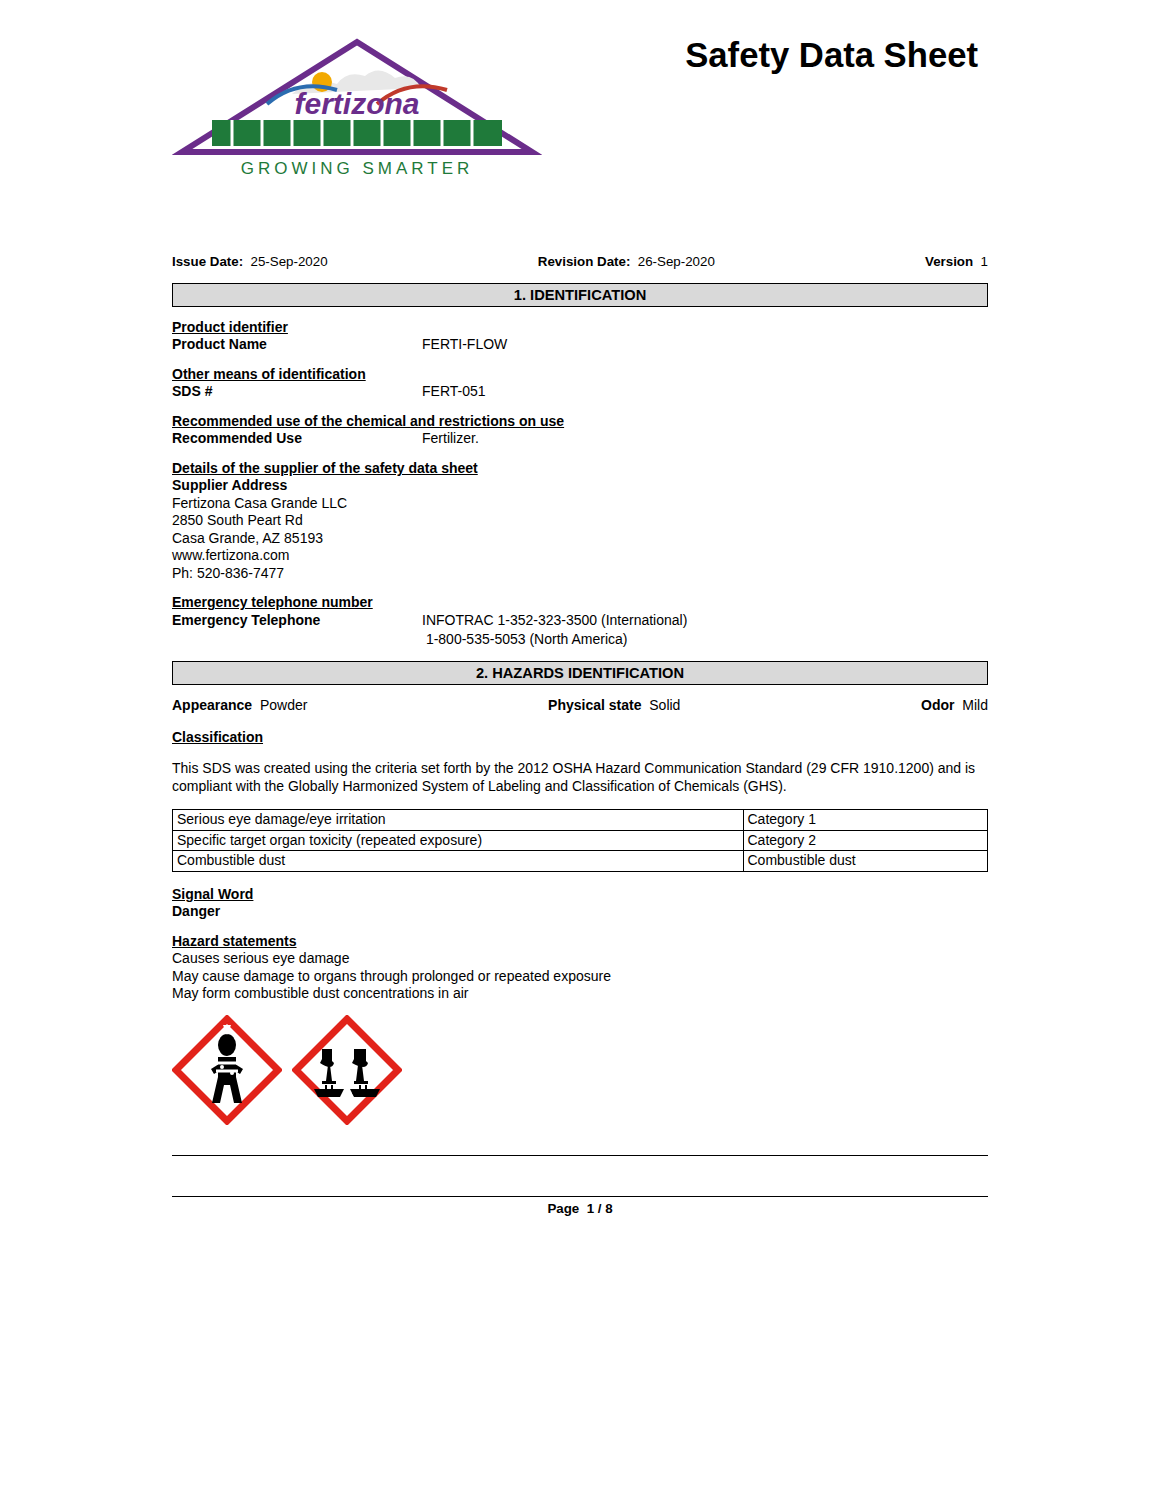fertizona GROWING SMARTER
Safety Data Sheet
Issue Date: 25-Sep-2020
Revision Date: 26-Sep-2020
Version 1
1. IDENTIFICATION
Product identifier
Product Name
FERTI-FLOW
Other means of identification
SDS #
FERT-051
Recommended use of the chemical and restrictions on use
Recommended Use
Fertilizer.
Details of the supplier of the safety data sheet
Supplier Address
Fertizona Casa Grande LLC
2850 South Peart Rd
Casa Grande, AZ 85193
www.fertizona.com
Ph: 520-836-7477
Emergency telephone number
Emergency Telephone
INFOTRAC 1-352-323-3500 (International)
1-800-535-5053 (North America)
2. HAZARDS IDENTIFICATION
Appearance Powder
Physical state Solid
Odor Mild
Classification
This SDS was created using the criteria set forth by the 2012 OSHA Hazard Communication Standard (29 CFR 1910.1200) and is compliant with the Globally Harmonized System of Labeling and Classification of Chemicals (GHS).
| Serious eye damage/eye irritation | Category 1 |
| Specific target organ toxicity (repeated exposure) | Category 2 |
| Combustible dust | Combustible dust |
Signal Word
Danger
Hazard statements
Causes serious eye damage
May cause damage to organs through prolonged or repeated exposure
May form combustible dust concentrations in air
Page 1 / 8